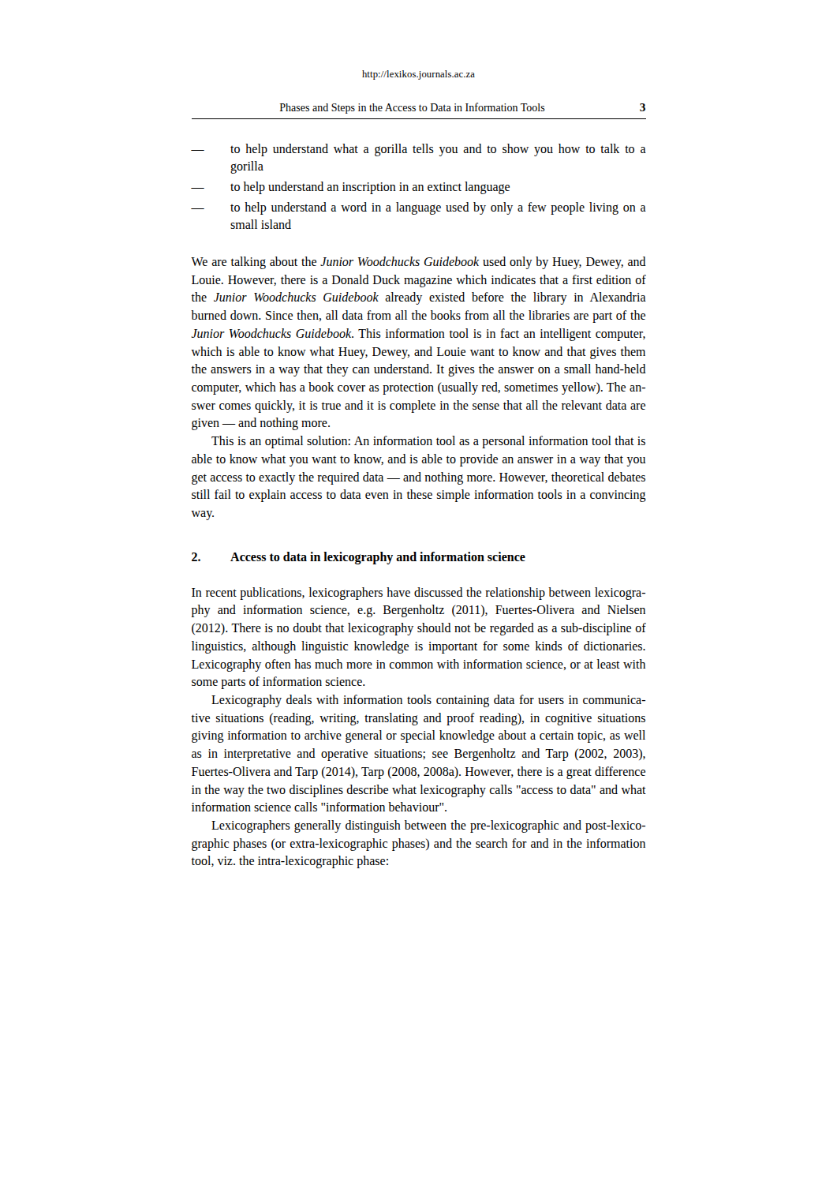http://lexikos.journals.ac.za
Phases and Steps in the Access to Data in Information Tools 3
to help understand what a gorilla tells you and to show you how to talk to a gorilla
to help understand an inscription in an extinct language
to help understand a word in a language used by only a few people living on a small island
We are talking about the Junior Woodchucks Guidebook used only by Huey, Dewey, and Louie. However, there is a Donald Duck magazine which indicates that a first edition of the Junior Woodchucks Guidebook already existed before the library in Alexandria burned down. Since then, all data from all the books from all the libraries are part of the Junior Woodchucks Guidebook. This information tool is in fact an intelligent computer, which is able to know what Huey, Dewey, and Louie want to know and that gives them the answers in a way that they can understand. It gives the answer on a small hand-held computer, which has a book cover as protection (usually red, sometimes yellow). The answer comes quickly, it is true and it is complete in the sense that all the relevant data are given — and nothing more.
This is an optimal solution: An information tool as a personal information tool that is able to know what you want to know, and is able to provide an answer in a way that you get access to exactly the required data — and nothing more. However, theoretical debates still fail to explain access to data even in these simple information tools in a convincing way.
2. Access to data in lexicography and information science
In recent publications, lexicographers have discussed the relationship between lexicography and information science, e.g. Bergenholtz (2011), Fuertes-Olivera and Nielsen (2012). There is no doubt that lexicography should not be regarded as a sub-discipline of linguistics, although linguistic knowledge is important for some kinds of dictionaries. Lexicography often has much more in common with information science, or at least with some parts of information science.
Lexicography deals with information tools containing data for users in communicative situations (reading, writing, translating and proof reading), in cognitive situations giving information to archive general or special knowledge about a certain topic, as well as in interpretative and operative situations; see Bergenholtz and Tarp (2002, 2003), Fuertes-Olivera and Tarp (2014), Tarp (2008, 2008a). However, there is a great difference in the way the two disciplines describe what lexicography calls "access to data" and what information science calls "information behaviour".
Lexicographers generally distinguish between the pre-lexicographic and post-lexicographic phases (or extra-lexicographic phases) and the search for and in the information tool, viz. the intra-lexicographic phase: